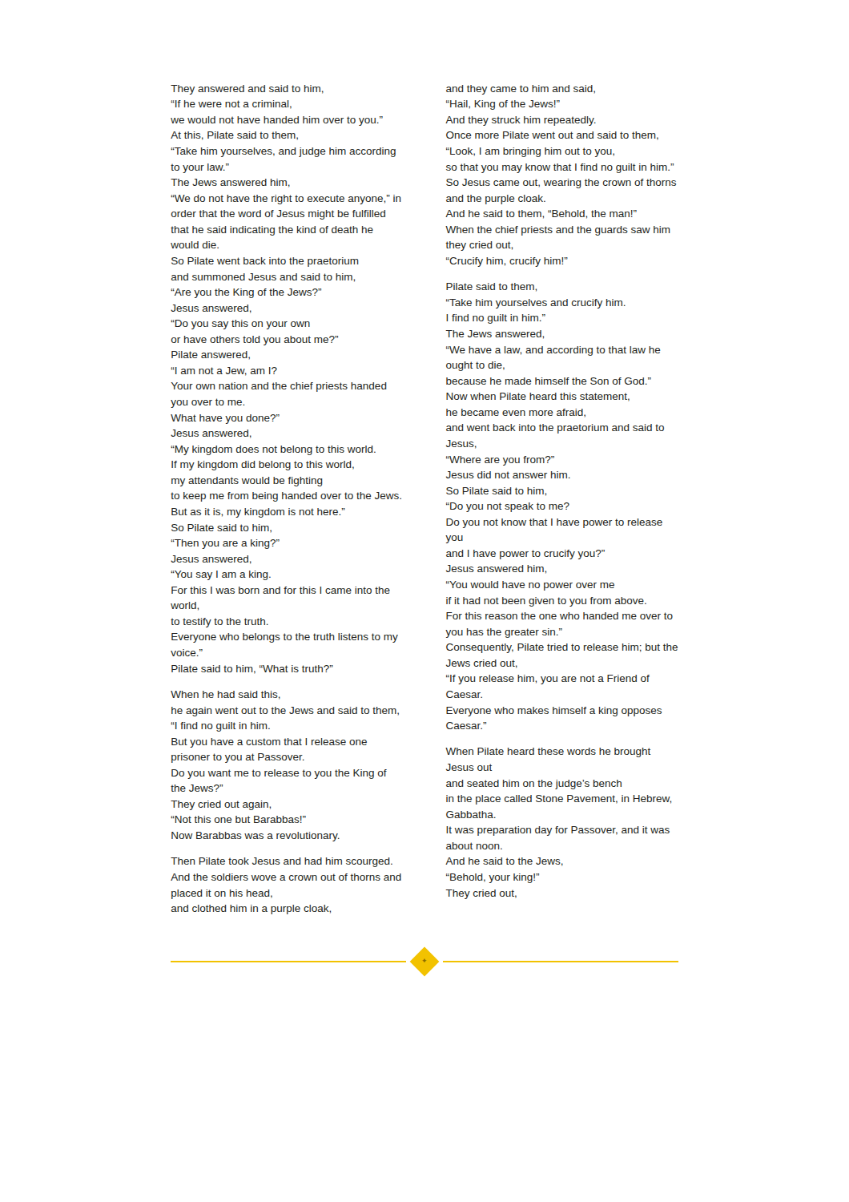They answered and said to him,
“If he were not a criminal,
we would not have handed him over to you.”
At this, Pilate said to them,
“Take him yourselves, and judge him according to your law.”
The Jews answered him,
“We do not have the right to execute anyone,” in order that the word of Jesus might be fulfilled
that he said indicating the kind of death he would die.
So Pilate went back into the praetorium
and summoned Jesus and said to him,
“Are you the King of the Jews?”
Jesus answered,
“Do you say this on your own
or have others told you about me?”
Pilate answered,
“I am not a Jew, am I?
Your own nation and the chief priests handed you over to me.
What have you done?”
Jesus answered,
“My kingdom does not belong to this world.
If my kingdom did belong to this world,
my attendants would be fighting
to keep me from being handed over to the Jews.
But as it is, my kingdom is not here.”
So Pilate said to him,
“Then you are a king?”
Jesus answered,
“You say I am a king.
For this I was born and for this I came into the world,
to testify to the truth.
Everyone who belongs to the truth listens to my voice.”
Pilate said to him, “What is truth?”
When he had said this,
he again went out to the Jews and said to them,
“I find no guilt in him.
But you have a custom that I release one prisoner to you at Passover.
Do you want me to release to you the King of the Jews?”
They cried out again,
“Not this one but Barabbas!”
Now Barabbas was a revolutionary.
Then Pilate took Jesus and had him scourged.
And the soldiers wove a crown out of thorns and placed it on his head,
and clothed him in a purple cloak,
and they came to him and said,
“Hail, King of the Jews!”
And they struck him repeatedly.
Once more Pilate went out and said to them,
“Look, I am bringing him out to you,
so that you may know that I find no guilt in him.”
So Jesus came out, wearing the crown of thorns and the purple cloak.
And he said to them, “Behold, the man!”
When the chief priests and the guards saw him they cried out,
“Crucify him, crucify him!”
Pilate said to them,
“Take him yourselves and crucify him.
I find no guilt in him.”
The Jews answered,
“We have a law, and according to that law he ought to die,
because he made himself the Son of God.”
Now when Pilate heard this statement,
he became even more afraid,
and went back into the praetorium and said to Jesus,
“Where are you from?”
Jesus did not answer him.
So Pilate said to him,
“Do you not speak to me?
Do you not know that I have power to release you
and I have power to crucify you?”
Jesus answered him,
“You would have no power over me
if it had not been given to you from above.
For this reason the one who handed me over to you has the greater sin.”
Consequently, Pilate tried to release him; but the Jews cried out,
“If you release him, you are not a Friend of Caesar.
Everyone who makes himself a king opposes Caesar.”
When Pilate heard these words he brought Jesus out
and seated him on the judge’s bench
in the place called Stone Pavement, in Hebrew, Gabbatha.
It was preparation day for Passover, and it was about noon.
And he said to the Jews,
“Behold, your king!”
They cried out,
✦